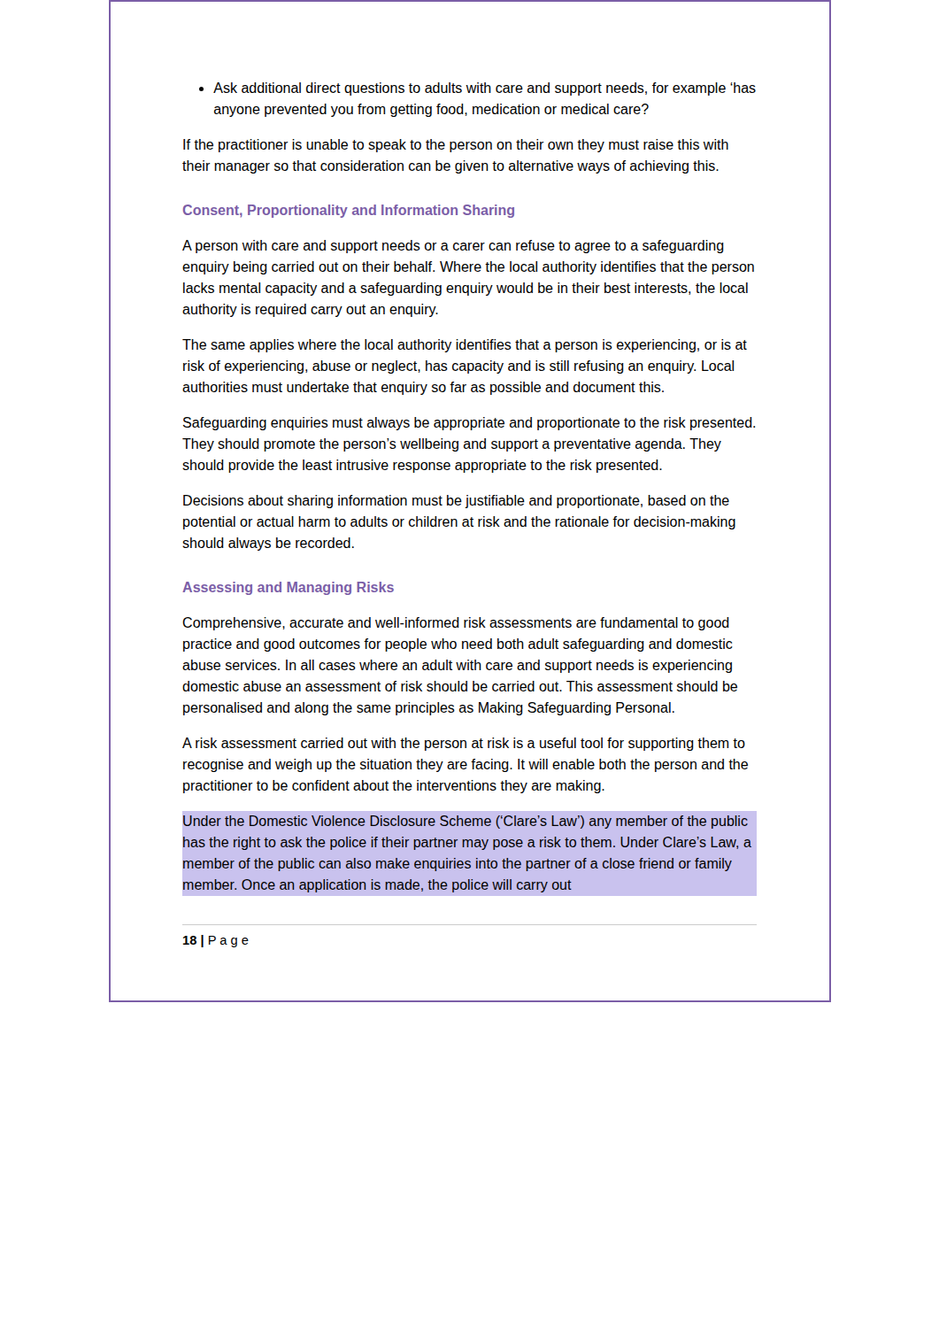Ask additional direct questions to adults with care and support needs, for example ‘has anyone prevented you from getting food, medication or medical care?
If the practitioner is unable to speak to the person on their own they must raise this with their manager so that consideration can be given to alternative ways of achieving this.
Consent, Proportionality and Information Sharing
A person with care and support needs or a carer can refuse to agree to a safeguarding enquiry being carried out on their behalf. Where the local authority identifies that the person lacks mental capacity and a safeguarding enquiry would be in their best interests, the local authority is required carry out an enquiry.
The same applies where the local authority identifies that a person is experiencing, or is at risk of experiencing, abuse or neglect, has capacity and is still refusing an enquiry. Local authorities must undertake that enquiry so far as possible and document this.
Safeguarding enquiries must always be appropriate and proportionate to the risk presented. They should promote the person’s wellbeing and support a preventative agenda. They should provide the least intrusive response appropriate to the risk presented.
Decisions about sharing information must be justifiable and proportionate, based on the potential or actual harm to adults or children at risk and the rationale for decision-making should always be recorded.
Assessing and Managing Risks
Comprehensive, accurate and well-informed risk assessments are fundamental to good practice and good outcomes for people who need both adult safeguarding and domestic abuse services. In all cases where an adult with care and support needs is experiencing domestic abuse an assessment of risk should be carried out. This assessment should be personalised and along the same principles as Making Safeguarding Personal.
A risk assessment carried out with the person at risk is a useful tool for supporting them to recognise and weigh up the situation they are facing. It will enable both the person and the practitioner to be confident about the interventions they are making.
Under the Domestic Violence Disclosure Scheme (‘Clare’s Law’) any member of the public has the right to ask the police if their partner may pose a risk to them. Under Clare’s Law, a member of the public can also make enquiries into the partner of a close friend or family member. Once an application is made, the police will carry out
18 | P a g e